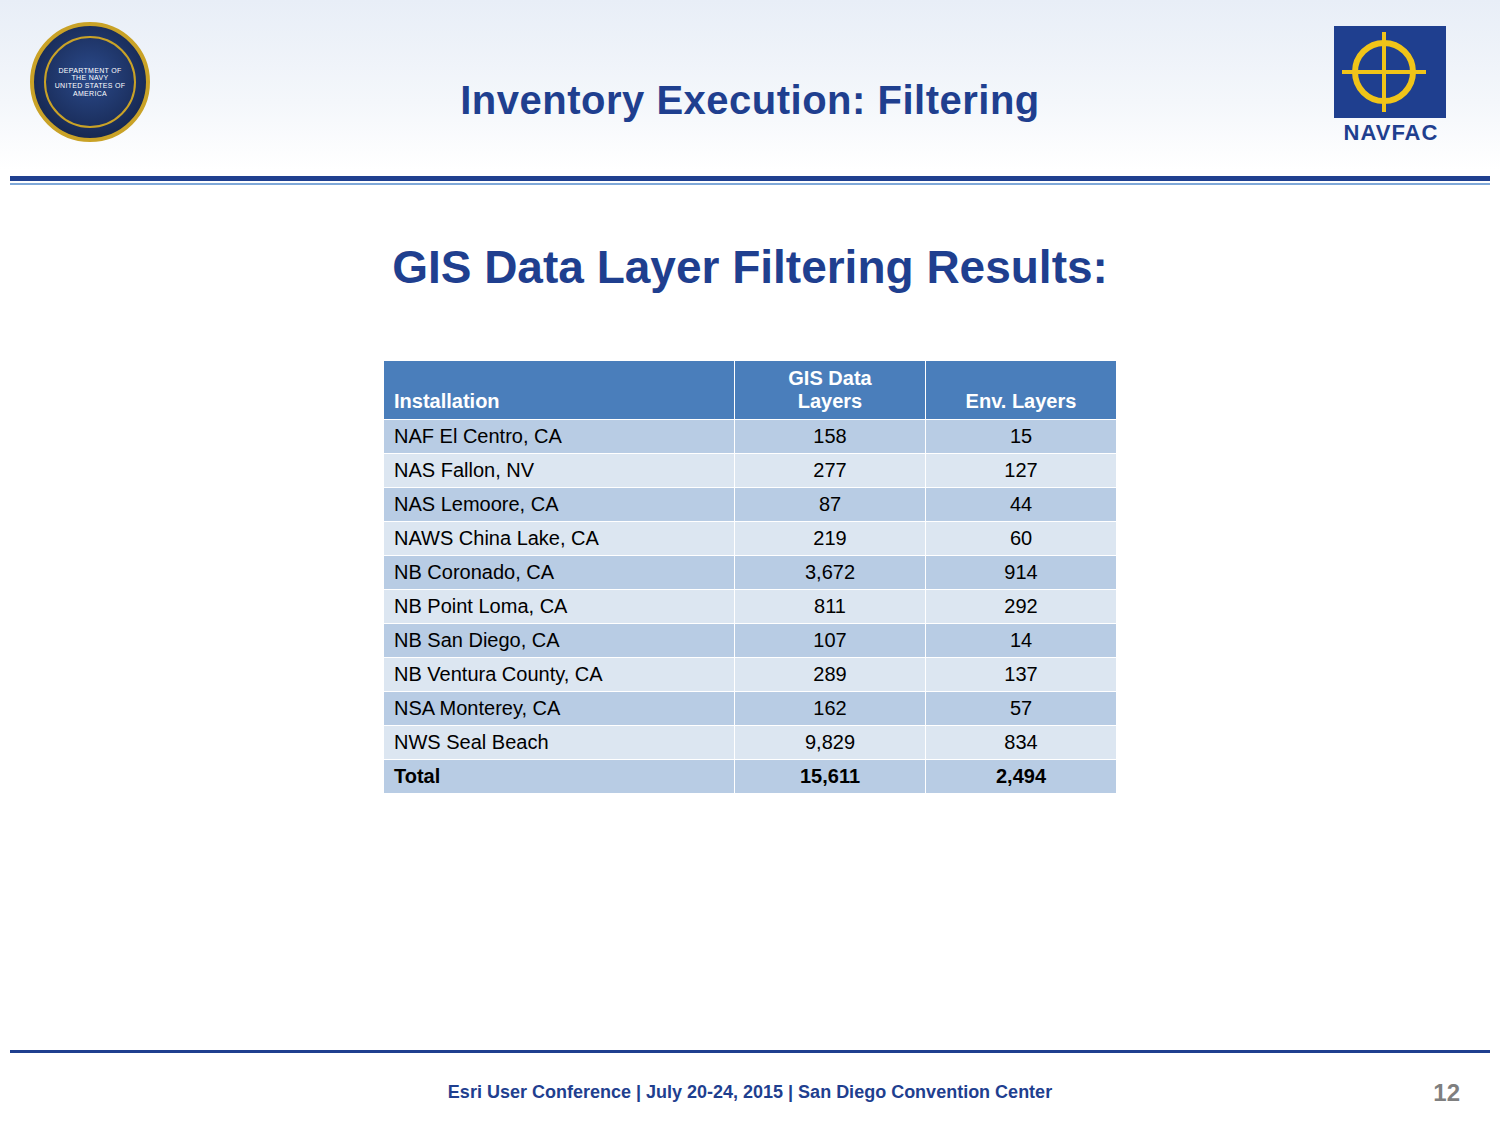DEPARTMENT OF THE NAVY
UNITED STATES OF AMERICA
NAVFAC
Inventory Execution: Filtering
GIS Data Layer Filtering Results:
| Installation | GIS Data Layers | Env. Layers |
| --- | --- | --- |
| NAF El Centro, CA | 158 | 15 |
| NAS Fallon, NV | 277 | 127 |
| NAS Lemoore, CA | 87 | 44 |
| NAWS China Lake, CA | 219 | 60 |
| NB Coronado, CA | 3,672 | 914 |
| NB Point Loma, CA | 811 | 292 |
| NB San Diego, CA | 107 | 14 |
| NB Ventura County, CA | 289 | 137 |
| NSA Monterey, CA | 162 | 57 |
| NWS Seal Beach | 9,829 | 834 |
| Total | 15,611 | 2,494 |
Esri User Conference | July 20-24, 2015 | San Diego Convention Center
12